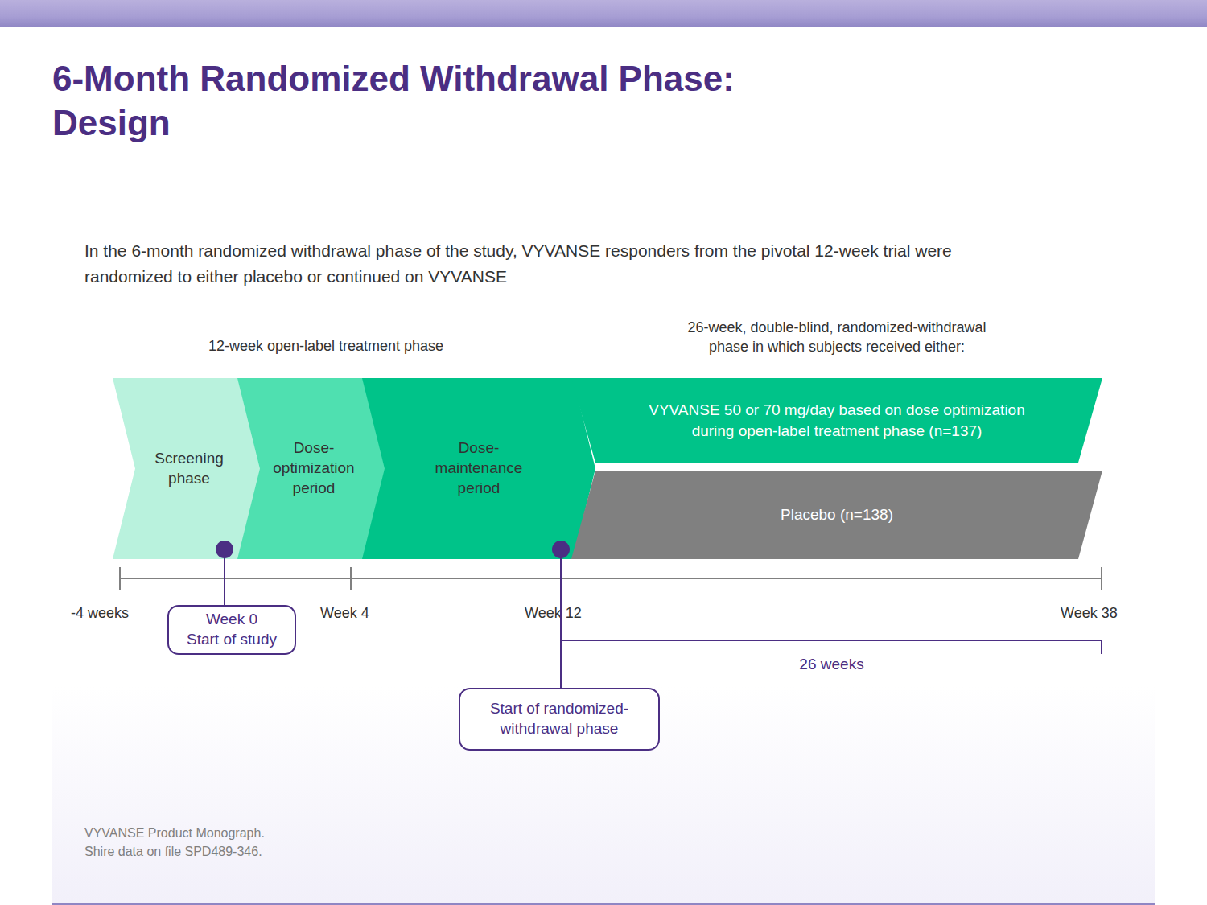6-Month Randomized Withdrawal Phase:
Design
In the 6-month randomized withdrawal phase of the study, VYVANSE responders from the pivotal 12-week trial were randomized to either placebo or continued on VYVANSE
12-week open-label treatment phase
26-week, double-blind, randomized-withdrawal
phase in which subjects received either:
Screening
phase
Dose-
optimization
period
Dose-
maintenance
period
VYVANSE 50 or 70 mg/day based on dose optimization
during open-label treatment phase (n=137)
Placebo (n=138)
-4 weeks
Week 4
Week 12
Week 38
Week 0
Start of study
Start of randomized-
withdrawal phase
26 weeks
VYVANSE Product Monograph.
Shire data on file SPD489-346.